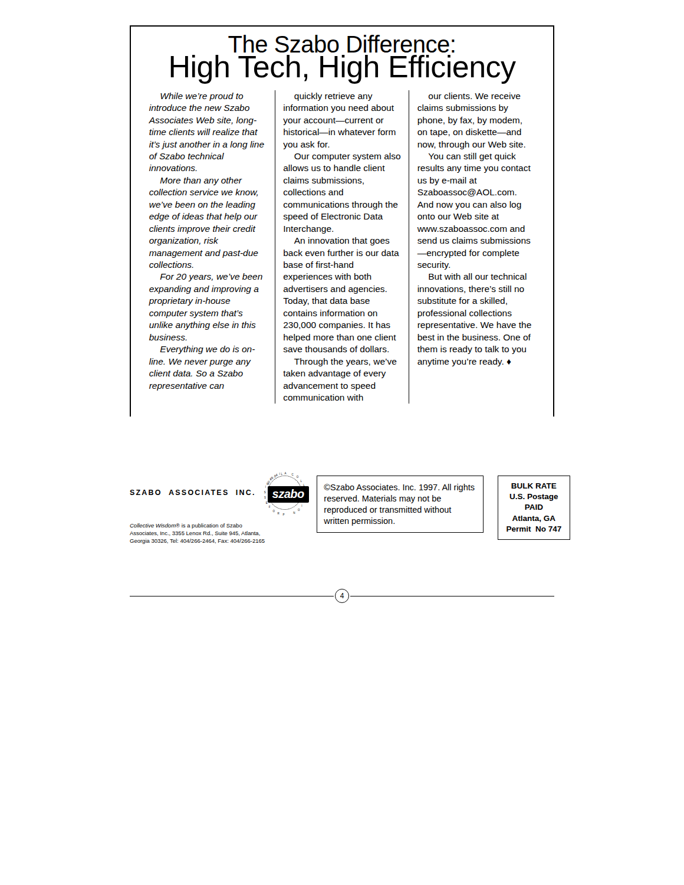The Szabo Difference: High Tech, High Efficiency
While we’re proud to introduce the new Szabo Associates Web site, long-time clients will realize that it’s just another in a long line of Szabo technical innovations.
More than any other collection service we know, we’ve been on the leading edge of ideas that help our clients improve their credit organization, risk management and past-due collections.
For 20 years, we’ve been expanding and improving a proprietary in-house computer system that’s unlike anything else in this business.
Everything we do is on-line. We never purge any client data. So a Szabo representative can
quickly retrieve any information you need about your account—current or historical—in whatever form you ask for.
Our computer system also allows us to handle client claims submissions, collections and communications through the speed of Electronic Data Interchange.
An innovation that goes back even further is our data base of first-hand experiences with both advertisers and agencies. Today, that data base contains information on 230,000 companies. It has helped more than one client save thousands of dollars.
Through the years, we’ve taken advantage of every advancement to speed communication with
our clients. We receive claims submissions by phone, by fax, by modem, on tape, on diskette—and now, through our Web site.
You can still get quick results any time you contact us by e-mail at Szaboassoc@AOL.com. And now you can also log onto our Web site at www.szaboassoc.com and send us claims submissions—encrypted for complete security.
But with all our technical innovations, there’s still no substitute for a skilled, professional collections representative. We have the best in the business. One of them is ready to talk to you anytime you’re ready. ♦
SZABO ASSOCIATES INC.
M E D I A C O L L E C T I O N P R O F E S S I O N A L
szabo
Collective Wisdom® is a publication of Szabo
Associates, Inc., 3355 Lenox Rd., Suite 945, Atlanta,
Georgia 30326, Tel: 404/266-2464, Fax: 404/266-2165
©Szabo Associates. Inc. 1997. All rights reserved. Materials may not be reproduced or transmitted without written permission.
BULK RATE
U.S. Postage
PAID
Atlanta, GA
Permit No 747
4